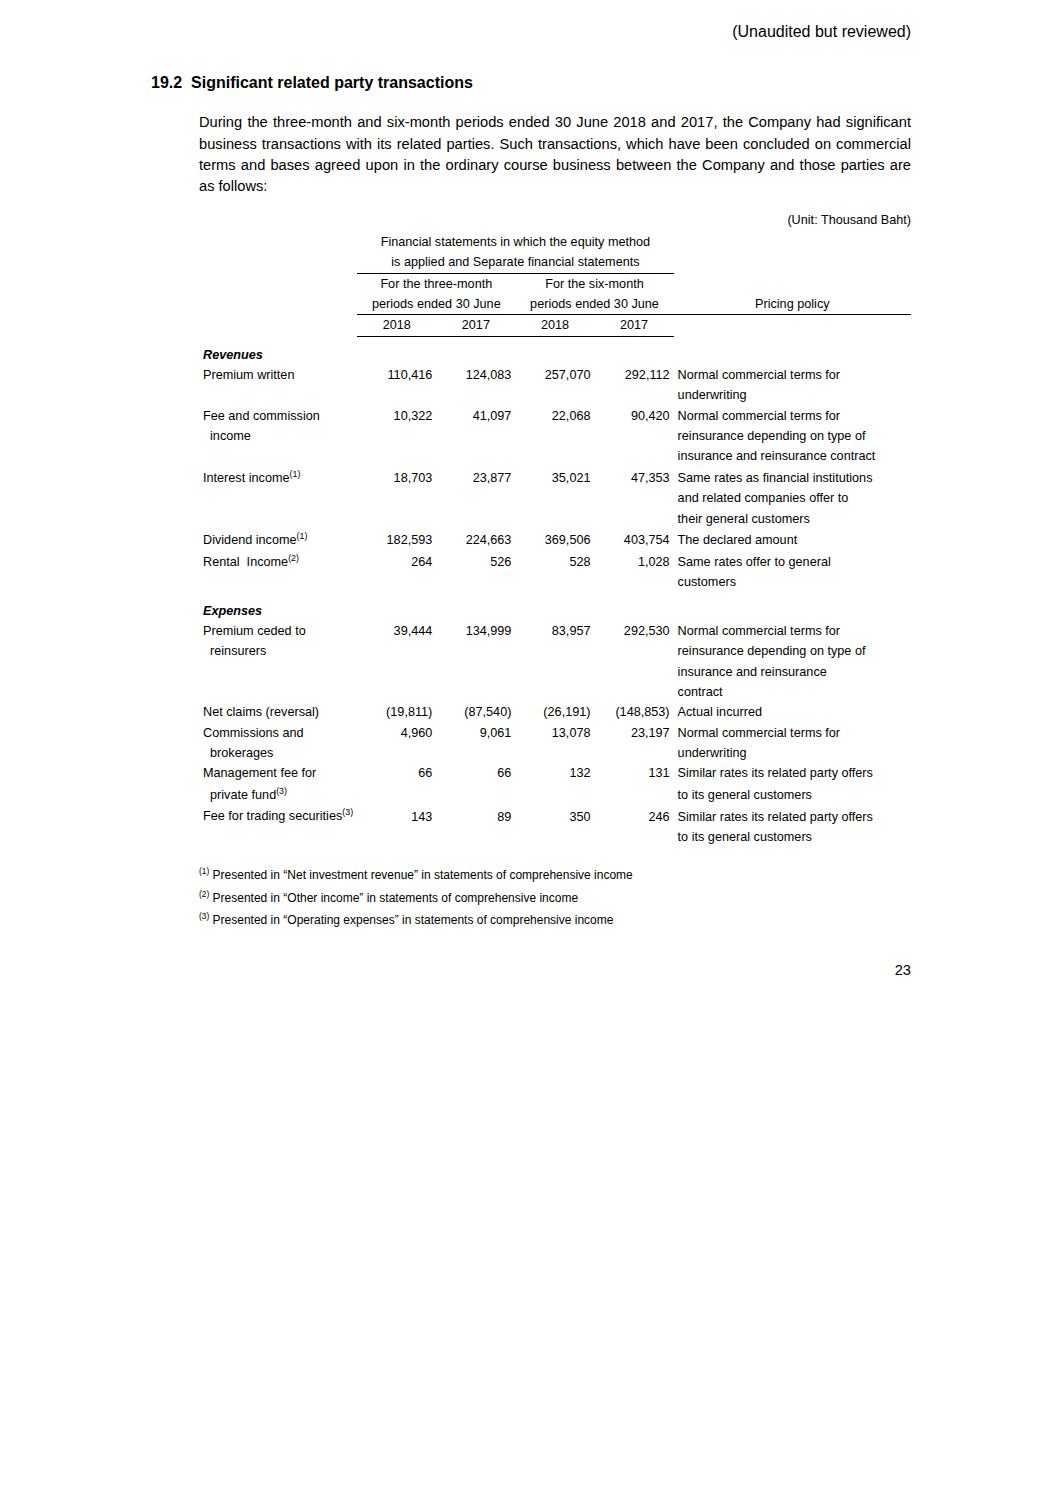(Unaudited but reviewed)
19.2 Significant related party transactions
During the three-month and six-month periods ended 30 June 2018 and 2017, the Company had significant business transactions with its related parties. Such transactions, which have been concluded on commercial terms and bases agreed upon in the ordinary course business between the Company and those parties are as follows:
(Unit: Thousand Baht)
| | Financial statements in which the equity method | |
| | is applied and Separate financial statements | |
| | For the three-month | For the six-month | |
| | periods ended 30 June | periods ended 30 June | Pricing policy |
| | 2018 | 2017 | 2018 | 2017 | |
| Revenues | | | | | |
| Premium written | 110,416 | 124,083 | 257,070 | 292,112 | Normal commercial terms for |
| | | | | | underwriting |
| Fee and commission | 10,322 | 41,097 | 22,068 | 90,420 | Normal commercial terms for |
| income | | | | | reinsurance depending on type of |
| | | | | | insurance and reinsurance contract |
| Interest income (1) | 18,703 | 23,877 | 35,021 | 47,353 | Same rates as financial institutions |
| | | | | | and related companies offer to |
| | | | | | their general customers |
| Dividend income (1) | 182,593 | 224,663 | 369,506 | 403,754 | The declared amount |
| Rental Income (2) | 264 | 526 | 528 | 1,028 | Same rates offer to general |
| | | | | | customers |
| Expenses | | | | | |
| Premium ceded to | 39,444 | 134,999 | 83,957 | 292,530 | Normal commercial terms for |
| reinsurers | | | | | reinsurance depending on type of |
| | | | | | insurance and reinsurance |
| | | | | | contract |
| Net claims (reversal) | (19,811) | (87,540) | (26,191) | (148,853) | Actual incurred |
| Commissions and | 4,960 | 9,061 | 13,078 | 23,197 | Normal commercial terms for |
| brokerages | | | | | underwriting |
| Management fee for | 66 | 66 | 132 | 131 | Similar rates its related party offers |
| private fund (3) | | | | | to its general customers |
| Fee for trading securities (3) | 143 | 89 | 350 | 246 | Similar rates its related party offers |
| | | | | | to its general customers |
(1) Presented in “Net investment revenue” in statements of comprehensive income
(2) Presented in “Other income” in statements of comprehensive income
(3) Presented in “Operating expenses” in statements of comprehensive income
23